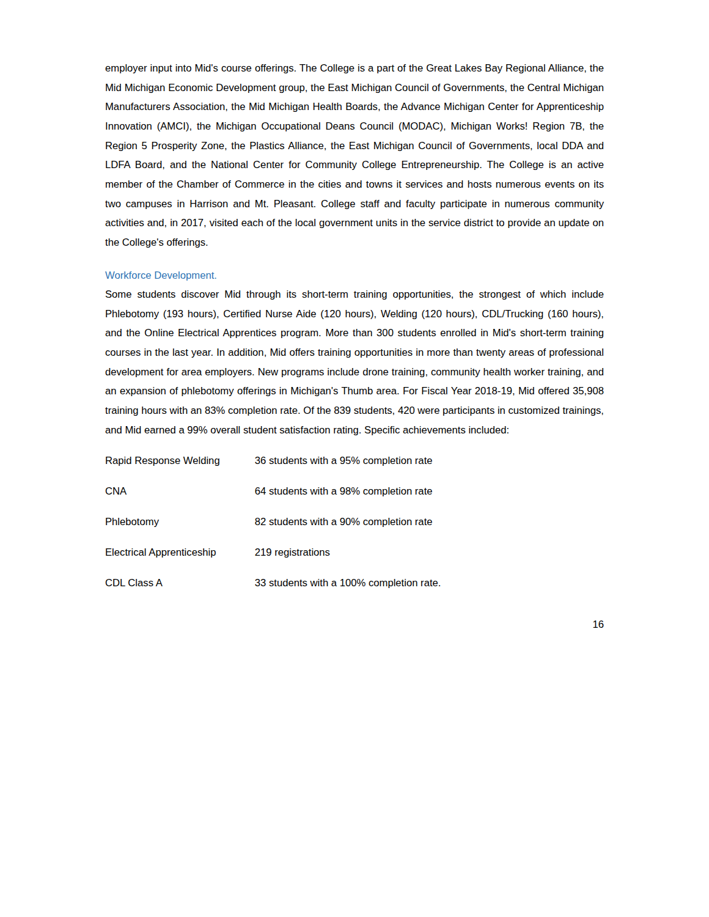employer input into Mid's course offerings. The College is a part of the Great Lakes Bay Regional Alliance, the Mid Michigan Economic Development group, the East Michigan Council of Governments, the Central Michigan Manufacturers Association, the Mid Michigan Health Boards, the Advance Michigan Center for Apprenticeship Innovation (AMCI), the Michigan Occupational Deans Council (MODAC), Michigan Works! Region 7B, the Region 5 Prosperity Zone, the Plastics Alliance, the East Michigan Council of Governments, local DDA and LDFA Board, and the National Center for Community College Entrepreneurship. The College is an active member of the Chamber of Commerce in the cities and towns it services and hosts numerous events on its two campuses in Harrison and Mt. Pleasant. College staff and faculty participate in numerous community activities and, in 2017, visited each of the local government units in the service district to provide an update on the College's offerings.
Workforce Development.
Some students discover Mid through its short-term training opportunities, the strongest of which include Phlebotomy (193 hours), Certified Nurse Aide (120 hours), Welding (120 hours), CDL/Trucking (160 hours), and the Online Electrical Apprentices program. More than 300 students enrolled in Mid's short-term training courses in the last year. In addition, Mid offers training opportunities in more than twenty areas of professional development for area employers. New programs include drone training, community health worker training, and an expansion of phlebotomy offerings in Michigan's Thumb area. For Fiscal Year 2018-19, Mid offered 35,908 training hours with an 83% completion rate. Of the 839 students, 420 were participants in customized trainings, and Mid earned a 99% overall student satisfaction rating. Specific achievements included:
Rapid Response Welding 36 students with a 95% completion rate
CNA 64 students with a 98% completion rate
Phlebotomy 82 students with a 90% completion rate
Electrical Apprenticeship 219 registrations
CDL Class A 33 students with a 100% completion rate.
16